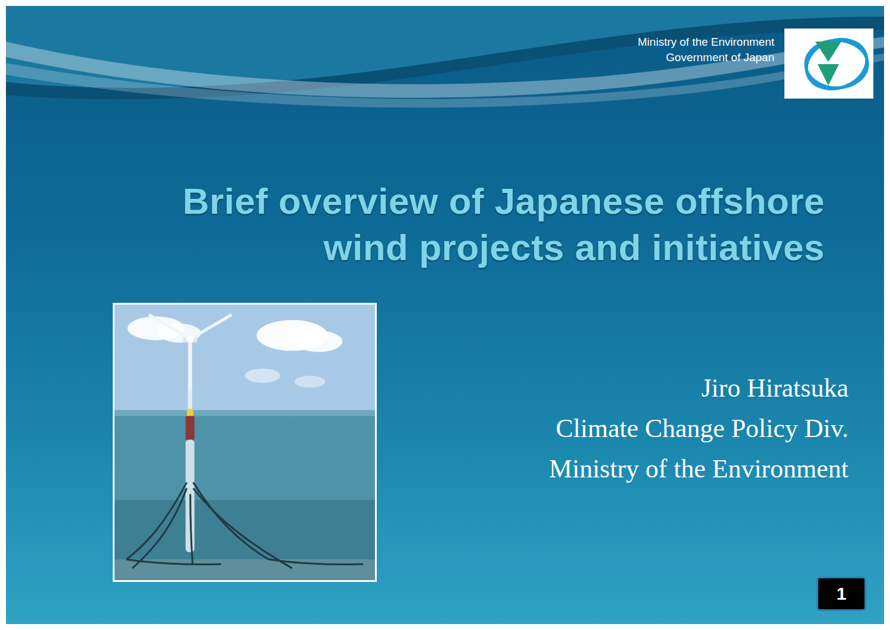Ministry of the Environment
Government of Japan
Brief overview of Japanese offshore
wind projects and initiatives
Jiro Hiratsuka
Climate Change Policy Div.
Ministry of the Environment
1